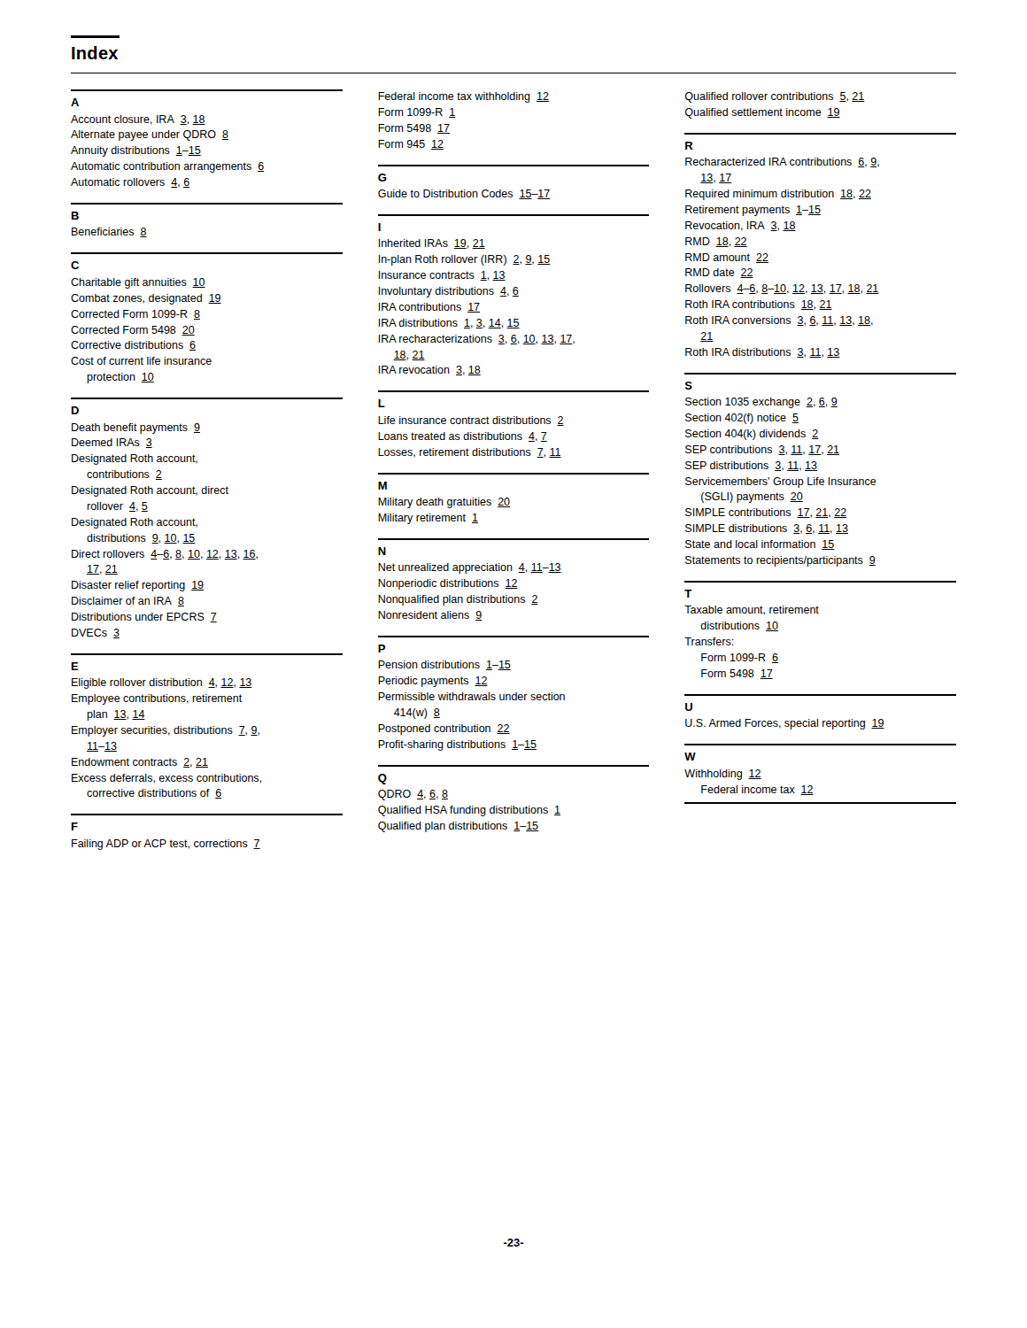Index
A
Account closure, IRA 3, 18
Alternate payee under QDRO 8
Annuity distributions 1–15
Automatic contribution arrangements 6
Automatic rollovers 4, 6
B
Beneficiaries 8
C
Charitable gift annuities 10
Combat zones, designated 19
Corrected Form 1099-R 8
Corrected Form 5498 20
Corrective distributions 6
Cost of current life insurance
protection 10
D
Death benefit payments 9
Deemed IRAs 3
Designated Roth account,
contributions 2
Designated Roth account, direct
rollover 4, 5
Designated Roth account,
distributions 9, 10, 15
Direct rollovers 4–6, 8, 10, 12, 13, 16,
17, 21
Disaster relief reporting 19
Disclaimer of an IRA 8
Distributions under EPCRS 7
DVECs 3
E
Eligible rollover distribution 4, 12, 13
Employee contributions, retirement
plan 13, 14
Employer securities, distributions 7, 9,
11–13
Endowment contracts 2, 21
Excess deferrals, excess contributions,
corrective distributions of 6
F
Failing ADP or ACP test, corrections 7
Federal income tax withholding 12
Form 1099-R 1
Form 5498 17
Form 945 12
G
Guide to Distribution Codes 15–17
I
Inherited IRAs 19, 21
In-plan Roth rollover (IRR) 2, 9, 15
Insurance contracts 1, 13
Involuntary distributions 4, 6
IRA contributions 17
IRA distributions 1, 3, 14, 15
IRA recharacterizations 3, 6, 10, 13, 17,
18, 21
IRA revocation 3, 18
L
Life insurance contract distributions 2
Loans treated as distributions 4, 7
Losses, retirement distributions 7, 11
M
Military death gratuities 20
Military retirement 1
N
Net unrealized appreciation 4, 11–13
Nonperiodic distributions 12
Nonqualified plan distributions 2
Nonresident aliens 9
P
Pension distributions 1–15
Periodic payments 12
Permissible withdrawals under section
414(w) 8
Postponed contribution 22
Profit-sharing distributions 1–15
Q
QDRO 4, 6, 8
Qualified HSA funding distributions 1
Qualified plan distributions 1–15
Qualified rollover contributions 5, 21
Qualified settlement income 19
R
Recharacterized IRA contributions 6, 9,
13, 17
Required minimum distribution 18, 22
Retirement payments 1–15
Revocation, IRA 3, 18
RMD 18, 22
RMD amount 22
RMD date 22
Rollovers 4–6, 8–10, 12, 13, 17, 18, 21
Roth IRA contributions 18, 21
Roth IRA conversions 3, 6, 11, 13, 18,
21
Roth IRA distributions 3, 11, 13
S
Section 1035 exchange 2, 6, 9
Section 402(f) notice 5
Section 404(k) dividends 2
SEP contributions 3, 11, 17, 21
SEP distributions 3, 11, 13
Servicemembers' Group Life Insurance
(SGLI) payments 20
SIMPLE contributions 17, 21, 22
SIMPLE distributions 3, 6, 11, 13
State and local information 15
Statements to recipients/participants 9
T
Taxable amount, retirement
distributions 10
Transfers:
Form 1099-R 6
Form 5498 17
U
U.S. Armed Forces, special reporting 19
W
Withholding 12
Federal income tax 12
-23-